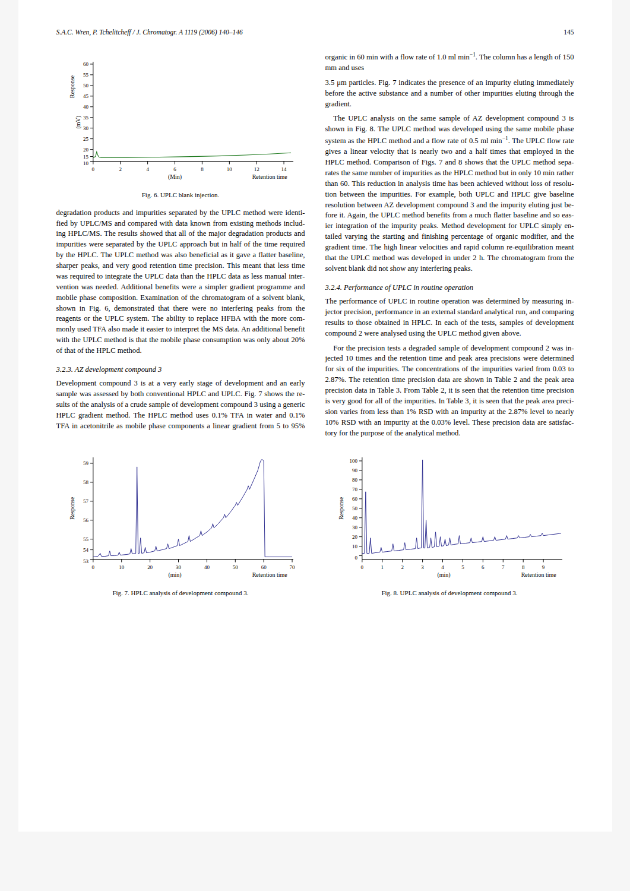S.A.C. Wren, P. Tchelitcheff / J. Chromatogr. A 1119 (2006) 140–146
145
60 55 50 45 40 35 30 25 20 15 10 0 2 4 6 8 10 12 14 Response (mV) (Min) Retention time
Fig. 6. UPLC blank injection.
degradation products and impurities separated by the UPLC method were identified by UPLC/MS and compared with data known from existing methods including HPLC/MS. The results showed that all of the major degradation products and impurities were separated by the UPLC approach but in half of the time required by the HPLC. The UPLC method was also beneficial as it gave a flatter baseline, sharper peaks, and very good retention time precision. This meant that less time was required to integrate the UPLC data than the HPLC data as less manual intervention was needed. Additional benefits were a simpler gradient programme and mobile phase composition. Examination of the chromatogram of a solvent blank, shown in Fig. 6, demonstrated that there were no interfering peaks from the reagents or the UPLC system. The ability to replace HFBA with the more commonly used TFA also made it easier to interpret the MS data. An additional benefit with the UPLC method is that the mobile phase consumption was only about 20% of that of the HPLC method.
3.2.3. AZ development compound 3
Development compound 3 is at a very early stage of development and an early sample was assessed by both conventional HPLC and UPLC. Fig. 7 shows the results of the analysis of a crude sample of development compound 3 using a generic HPLC gradient method. The HPLC method uses 0.1% TFA in water and 0.1% TFA in acetonitrile as mobile phase components a linear gradient from 5 to 95% organic in 60 min with a flow rate of 1.0 ml min−1. The column has a length of 150 mm and uses
3.5 μm particles. Fig. 7 indicates the presence of an impurity eluting immediately before the active substance and a number of other impurities eluting through the gradient.
The UPLC analysis on the same sample of AZ development compound 3 is shown in Fig. 8. The UPLC method was developed using the same mobile phase system as the HPLC method and a flow rate of 0.5 ml min−1. The UPLC flow rate gives a linear velocity that is nearly two and a half times that employed in the HPLC method. Comparison of Figs. 7 and 8 shows that the UPLC method separates the same number of impurities as the HPLC method but in only 10 min rather than 60. This reduction in analysis time has been achieved without loss of resolution between the impurities. For example, both UPLC and HPLC give baseline resolution between AZ development compound 3 and the impurity eluting just before it. Again, the UPLC method benefits from a much flatter baseline and so easier integration of the impurity peaks. Method development for UPLC simply entailed varying the starting and finishing percentage of organic modifier, and the gradient time. The high linear velocities and rapid column re-equilibration meant that the UPLC method was developed in under 2 h. The chromatogram from the solvent blank did not show any interfering peaks.
3.2.4. Performance of UPLC in routine operation
The performance of UPLC in routine operation was determined by measuring injector precision, performance in an external standard analytical run, and comparing results to those obtained in HPLC. In each of the tests, samples of development compound 2 were analysed using the UPLC method given above.
For the precision tests a degraded sample of development compound 2 was injected 10 times and the retention time and peak area precisions were determined for six of the impurities. The concentrations of the impurities varied from 0.03 to 2.87%. The retention time precision data are shown in Table 2 and the peak area precision data in Table 3. From Table 2, it is seen that the retention time precision is very good for all of the impurities. In Table 3, it is seen that the peak area precision varies from less than 1% RSD with an impurity at the 2.87% level to nearly 10% RSD with an impurity at the 0.03% level. These precision data are satisfactory for the purpose of the analytical method.
59 58 57 56 55 54 53 0 10 20 30 40 50 60 70 Response (min) Retention time
Fig. 7. HPLC analysis of development compound 3.
100 90 80 70 60 50 40 30 20 10 0 0 1 2 3 4 5 6 7 8 9 Response (min) Retention time
Fig. 8. UPLC analysis of development compound 3.